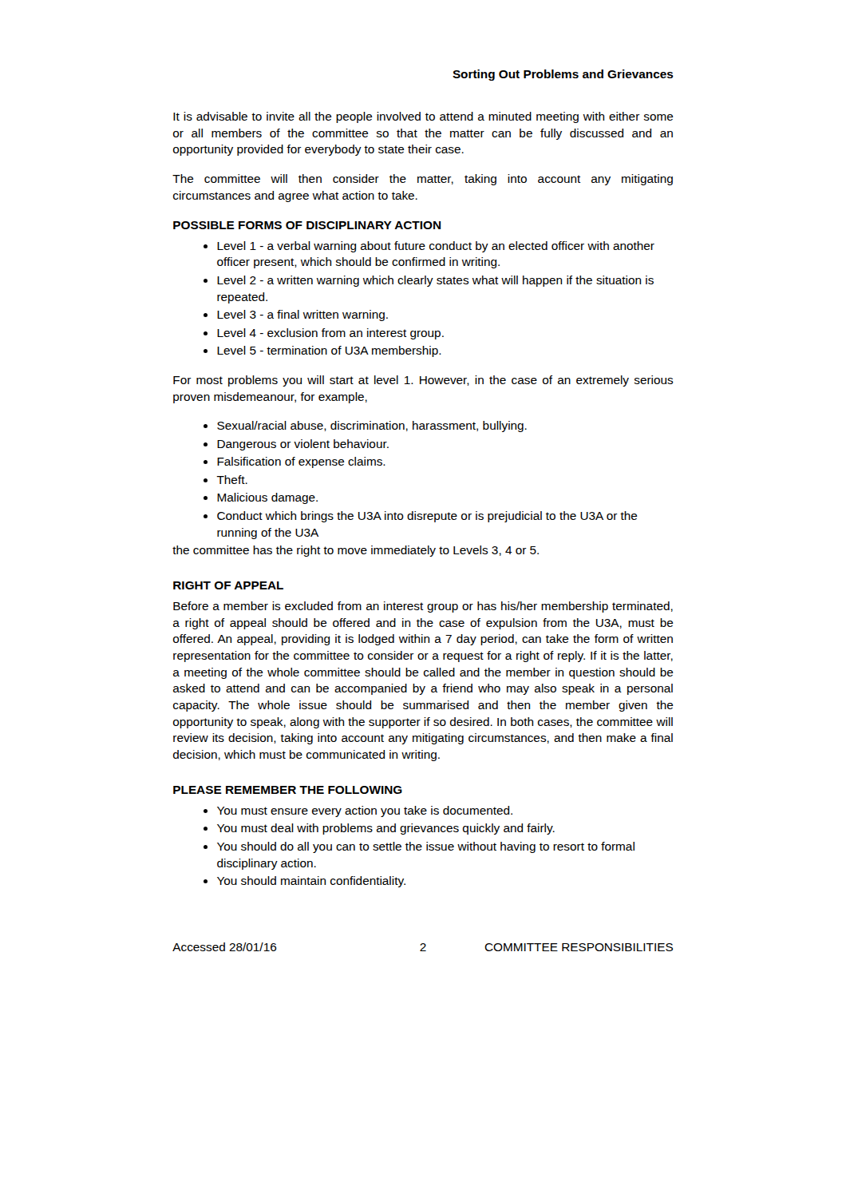Sorting Out Problems and Grievances
It is advisable to invite all the people involved to attend a minuted meeting with either some or all members of the committee so that the matter can be fully discussed and an opportunity provided for everybody to state their case.
The committee will then consider the matter, taking into account any mitigating circumstances and agree what action to take.
Possible forms of disciplinary action
Level 1 - a verbal warning about future conduct by an elected officer with another officer present, which should be confirmed in writing.
Level 2 - a written warning which clearly states what will happen if the situation is repeated.
Level 3 - a final written warning.
Level 4 - exclusion from an interest group.
Level 5 - termination of U3A membership.
For most problems you will start at level 1. However, in the case of an extremely serious proven misdemeanour, for example,
Sexual/racial abuse, discrimination, harassment, bullying.
Dangerous or violent behaviour.
Falsification of expense claims.
Theft.
Malicious damage.
Conduct which brings the U3A into disrepute or is prejudicial to the U3A or the running of the U3A
the committee has the right to move immediately to Levels 3, 4 or 5.
Right of appeal
Before a member is excluded from an interest group or has his/her membership terminated, a right of appeal should be offered and in the case of expulsion from the U3A, must be offered. An appeal, providing it is lodged within a 7 day period, can take the form of written representation for the committee to consider or a request for a right of reply. If it is the latter, a meeting of the whole committee should be called and the member in question should be asked to attend and can be accompanied by a friend who may also speak in a personal capacity. The whole issue should be summarised and then the member given the opportunity to speak, along with the supporter if so desired. In both cases, the committee will review its decision, taking into account any mitigating circumstances, and then make a final decision, which must be communicated in writing.
Please remember the following
You must ensure every action you take is documented.
You must deal with problems and grievances quickly and fairly.
You should do all you can to settle the issue without having to resort to formal disciplinary action.
You should maintain confidentiality.
Accessed 28/01/16
2
COMMITTEE RESPONSIBILITIES